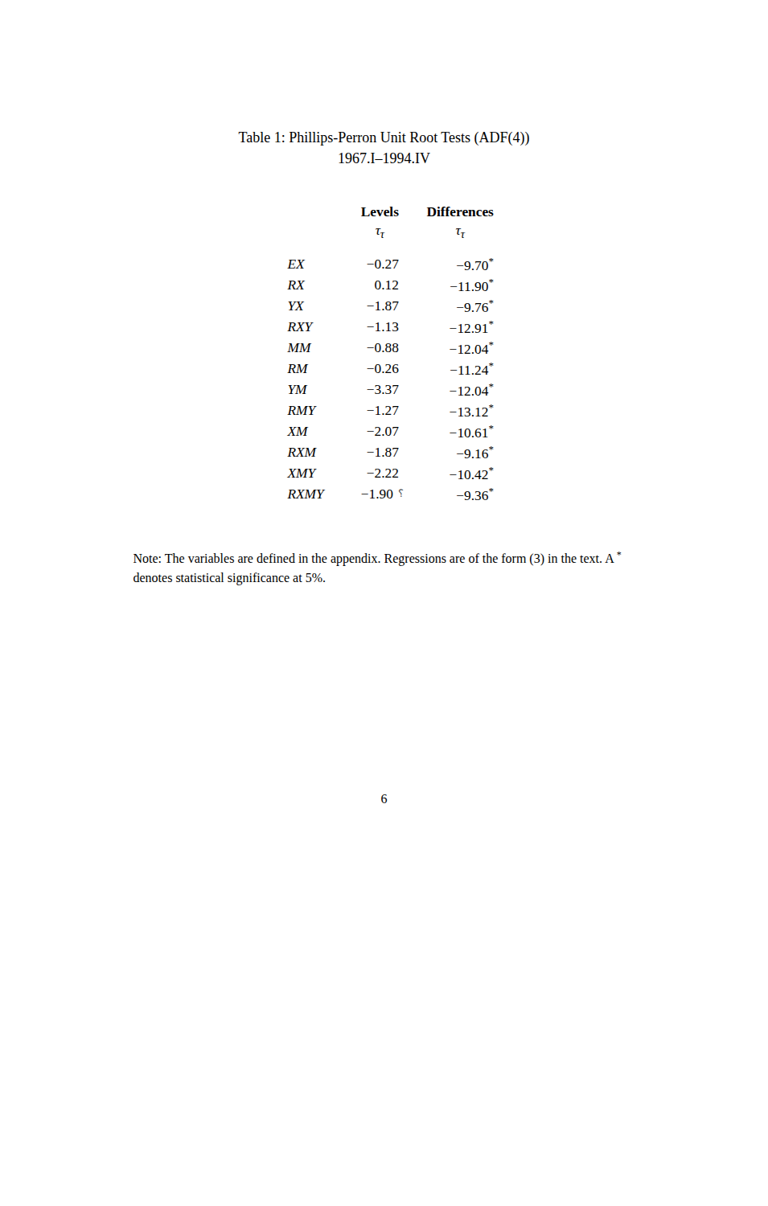Table 1: Phillips-Perron Unit Root Tests (ADF(4))
1967.I–1994.IV
| | Levels | Differences |
| --- | --- | --- |
| | τ τ | τ τ |
| EX | −0.27 | −9.70 * |
| RX | 0.12 | −11.90 * |
| YX | −1.87 | −9.76 * |
| RXY | −1.13 | −12.91 * |
| MM | −0.88 | −12.04 * |
| RM | −0.26 | −11.24 * |
| YM | −3.37 | −12.04 * |
| RMY | −1.27 | −13.12 * |
| XM | −2.07 | −10.61 * |
| RXM | −1.87 | −9.16 * |
| XMY | −2.22 | −10.42 * |
| RXMY | −1.90 ⸮ | −9.36 * |
Note: The variables are defined in the appendix. Regressions are of the form (3) in the text. A * denotes statistical significance at 5%.
6